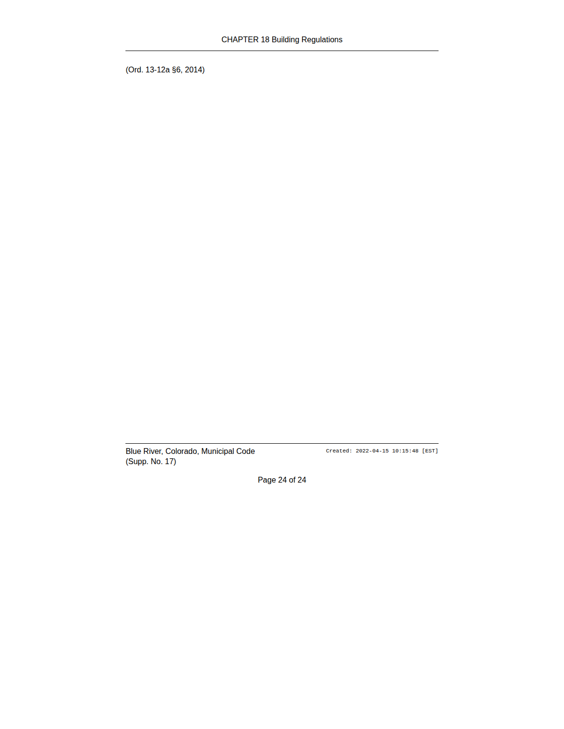CHAPTER 18 Building Regulations
(Ord. 13-12a §6, 2014)
Blue River, Colorado, Municipal Code (Supp. No. 17)
Created: 2022-04-15 10:15:48 [EST]
Page 24 of 24